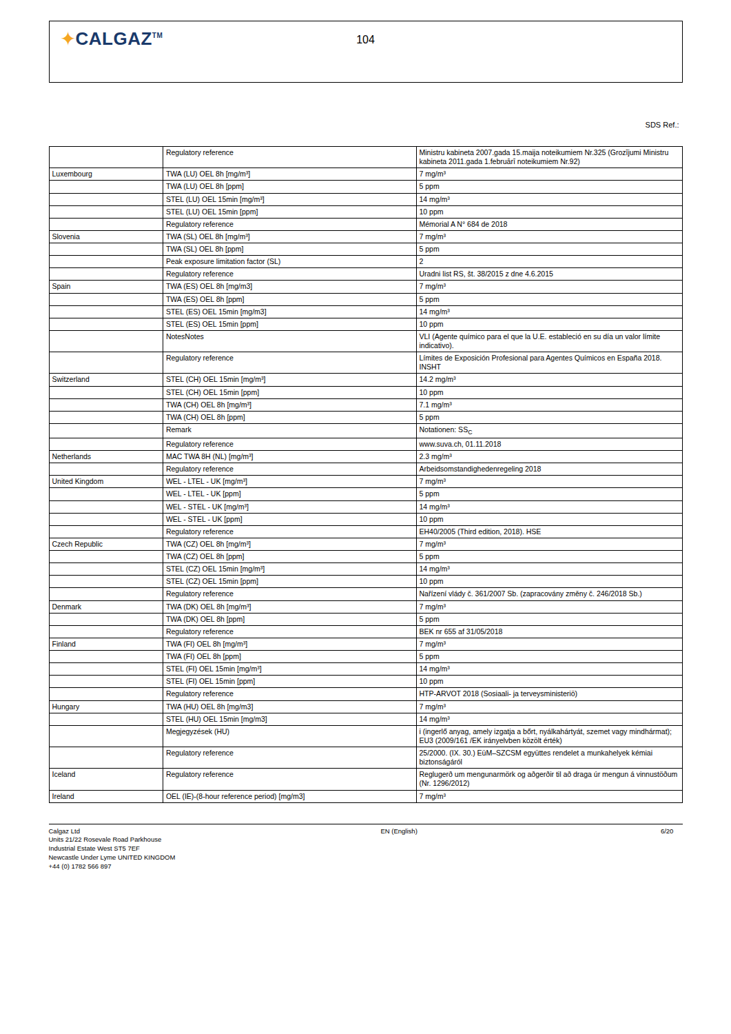✦CALGAZTM
104
SDS Ref.:
| | Regulatory reference | Ministru kabineta 2007.gada 15.maija noteikumiem Nr.325 (Grozījumi Ministru kabineta 2011.gada 1.februārī noteikumiem Nr.92) |
| Luxembourg | TWA (LU) OEL 8h [mg/m³] | 7 mg/m³ |
| | TWA (LU) OEL 8h [ppm] | 5 ppm |
| | STEL (LU) OEL 15min [mg/m³] | 14 mg/m³ |
| | STEL (LU) OEL 15min [ppm] | 10 ppm |
| | Regulatory reference | Mémorial A N° 684 de 2018 |
| Slovenia | TWA (SL) OEL 8h [mg/m³] | 7 mg/m³ |
| | TWA (SL) OEL 8h [ppm] | 5 ppm |
| | Peak exposure limitation factor (SL) | 2 |
| | Regulatory reference | Uradni list RS, št. 38/2015 z dne 4.6.2015 |
| Spain | TWA (ES) OEL 8h [mg/m3] | 7 mg/m³ |
| | TWA (ES) OEL 8h [ppm] | 5 ppm |
| | STEL (ES) OEL 15min [mg/m3] | 14 mg/m³ |
| | STEL (ES) OEL 15min [ppm] | 10 ppm |
| | NotesNotes | VLI (Agente químico para el que la U.E. estableció en su día un valor límite indicativo). |
| | Regulatory reference | Límites de Exposición Profesional para Agentes Químicos en España 2018. INSHT |
| Switzerland | STEL (CH) OEL 15min [mg/m³] | 14.2 mg/m³ |
| | STEL (CH) OEL 15min [ppm] | 10 ppm |
| | TWA (CH) OEL 8h [mg/m³] | 7.1 mg/m³ |
| | TWA (CH) OEL 8h [ppm] | 5 ppm |
| | Remark | Notationen: SS C |
| | Regulatory reference | www.suva.ch, 01.11.2018 |
| Netherlands | MAC TWA 8H (NL) [mg/m³] | 2.3 mg/m³ |
| | Regulatory reference | Arbeidsomstandighedenregeling 2018 |
| United Kingdom | WEL - LTEL - UK [mg/m³] | 7 mg/m³ |
| | WEL - LTEL - UK [ppm] | 5 ppm |
| | WEL - STEL - UK [mg/m³] | 14 mg/m³ |
| | WEL - STEL - UK [ppm] | 10 ppm |
| | Regulatory reference | EH40/2005 (Third edition, 2018). HSE |
| Czech Republic | TWA (CZ) OEL 8h [mg/m³] | 7 mg/m³ |
| | TWA (CZ) OEL 8h [ppm] | 5 ppm |
| | STEL (CZ) OEL 15min [mg/m³] | 14 mg/m³ |
| | STEL (CZ) OEL 15min [ppm] | 10 ppm |
| | Regulatory reference | Nařízení vlády č. 361/2007 Sb. (zapracovány změny č. 246/2018 Sb.) |
| Denmark | TWA (DK) OEL 8h [mg/m³] | 7 mg/m³ |
| | TWA (DK) OEL 8h [ppm] | 5 ppm |
| | Regulatory reference | BEK nr 655 af 31/05/2018 |
| Finland | TWA (FI) OEL 8h [mg/m³] | 7 mg/m³ |
| | TWA (FI) OEL 8h [ppm] | 5 ppm |
| | STEL (FI) OEL 15min [mg/m³] | 14 mg/m³ |
| | STEL (FI) OEL 15min [ppm] | 10 ppm |
| | Regulatory reference | HTP-ARVOT 2018 (Sosiaali- ja terveysministeriö) |
| Hungary | TWA (HU) OEL 8h [mg/m3] | 7 mg/m³ |
| | STEL (HU) OEL 15min [mg/m3] | 14 mg/m³ |
| | Megjegyzések (HU) | i (ingerlő anyag, amely izgatja a bőrt, nyálkahártyát, szemet vagy mindhármat); EU3 (2009/161 /EK irányelvben közölt érték) |
| | Regulatory reference | 25/2000. (IX. 30.) EüM–SZCSM együttes rendelet a munkahelyek kémiai biztonságáról |
| Iceland | Regulatory reference | Reglugerð um mengunarmörk og aðgerðir til að draga úr mengun á vinnustöðum (Nr. 1296/2012) |
| Ireland | OEL (IE)-(8-hour reference period) [mg/m3] | 7 mg/m³ |
Calgaz Ltd
Units 21/22 Rosevale Road Parkhouse
Industrial Estate West ST5 7EF
Newcastle Under Lyme UNITED KINGDOM
+44 (0) 1782 566 897
EN (English)
6/20